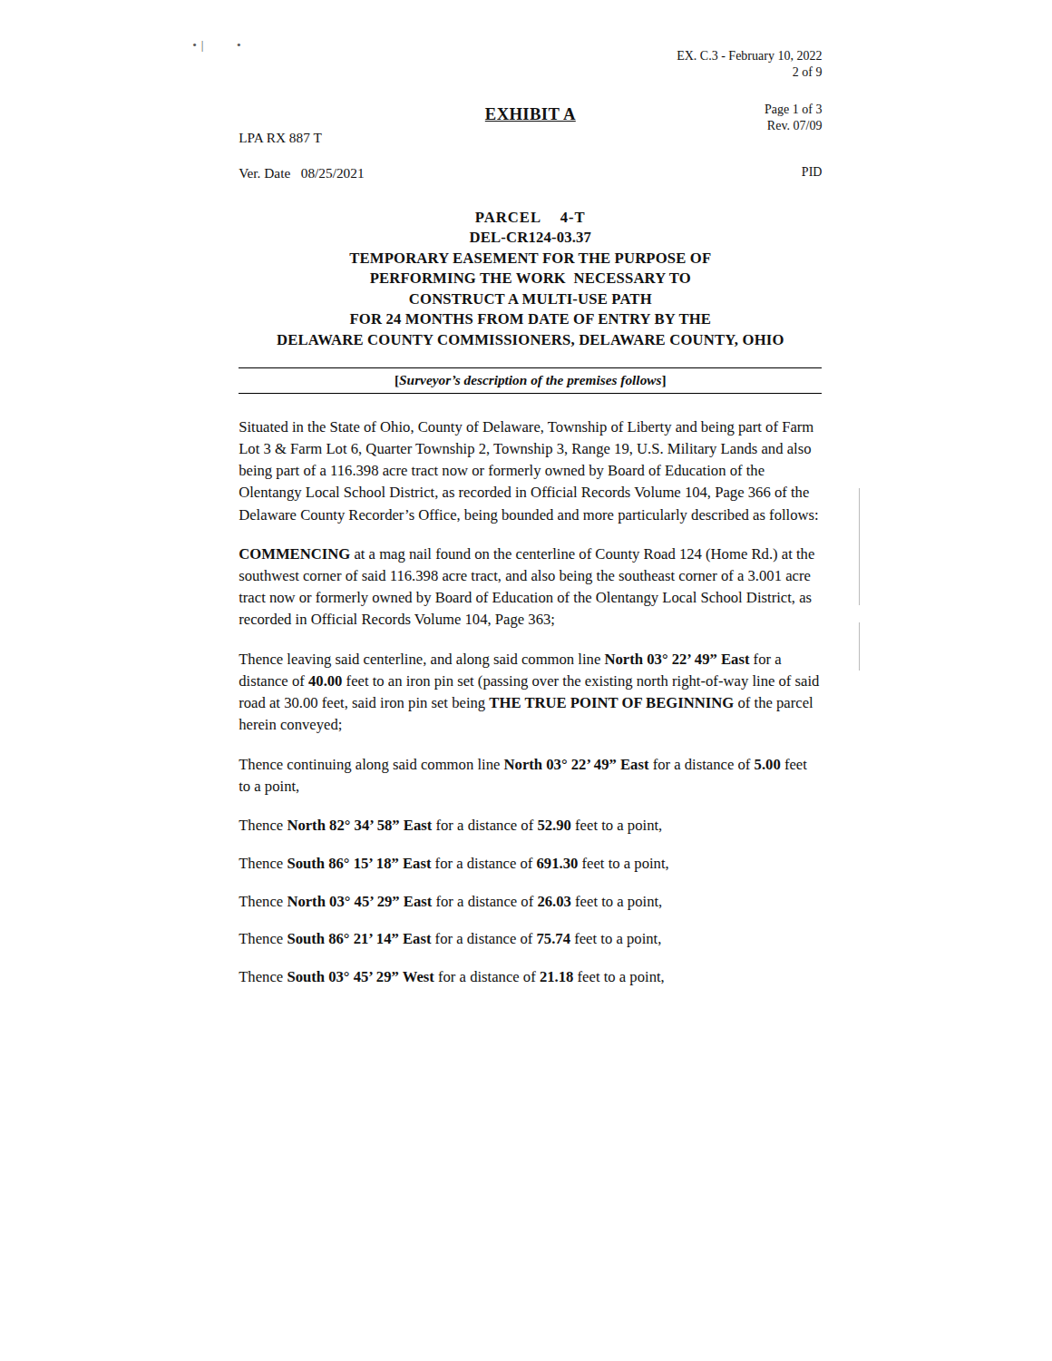•| •
EX. C.3 - February 10, 2022
2 of 9
EXHIBIT A
Page 1 of 3
Rev. 07/09
LPA RX 887 T
Ver. Date 08/25/2021 PID
PARCEL 4-T
DEL-CR124-03.37
TEMPORARY EASEMENT FOR THE PURPOSE OF
PERFORMING THE WORK NECESSARY TO
CONSTRUCT A MULTI-USE PATH
FOR 24 MONTHS FROM DATE OF ENTRY BY THE
DELAWARE COUNTY COMMISSIONERS, DELAWARE COUNTY, OHIO
[Surveyor’s description of the premises follows]
Situated in the State of Ohio, County of Delaware, Township of Liberty and being part of Farm Lot 3 & Farm Lot 6, Quarter Township 2, Township 3, Range 19, U.S. Military Lands and also being part of a 116.398 acre tract now or formerly owned by Board of Education of the Olentangy Local School District, as recorded in Official Records Volume 104, Page 366 of the Delaware County Recorder’s Office, being bounded and more particularly described as follows:
COMMENCING at a mag nail found on the centerline of County Road 124 (Home Rd.) at the southwest corner of said 116.398 acre tract, and also being the southeast corner of a 3.001 acre tract now or formerly owned by Board of Education of the Olentangy Local School District, as recorded in Official Records Volume 104, Page 363;
Thence leaving said centerline, and along said common line North 03° 22’ 49” East for a distance of 40.00 feet to an iron pin set (passing over the existing north right-of-way line of said road at 30.00 feet, said iron pin set being THE TRUE POINT OF BEGINNING of the parcel herein conveyed;
Thence continuing along said common line North 03° 22’ 49” East for a distance of 5.00 feet to a point,
Thence North 82° 34’ 58” East for a distance of 52.90 feet to a point,
Thence South 86° 15’ 18” East for a distance of 691.30 feet to a point,
Thence North 03° 45’ 29” East for a distance of 26.03 feet to a point,
Thence South 86° 21’ 14” East for a distance of 75.74 feet to a point,
Thence South 03° 45’ 29” West for a distance of 21.18 feet to a point,